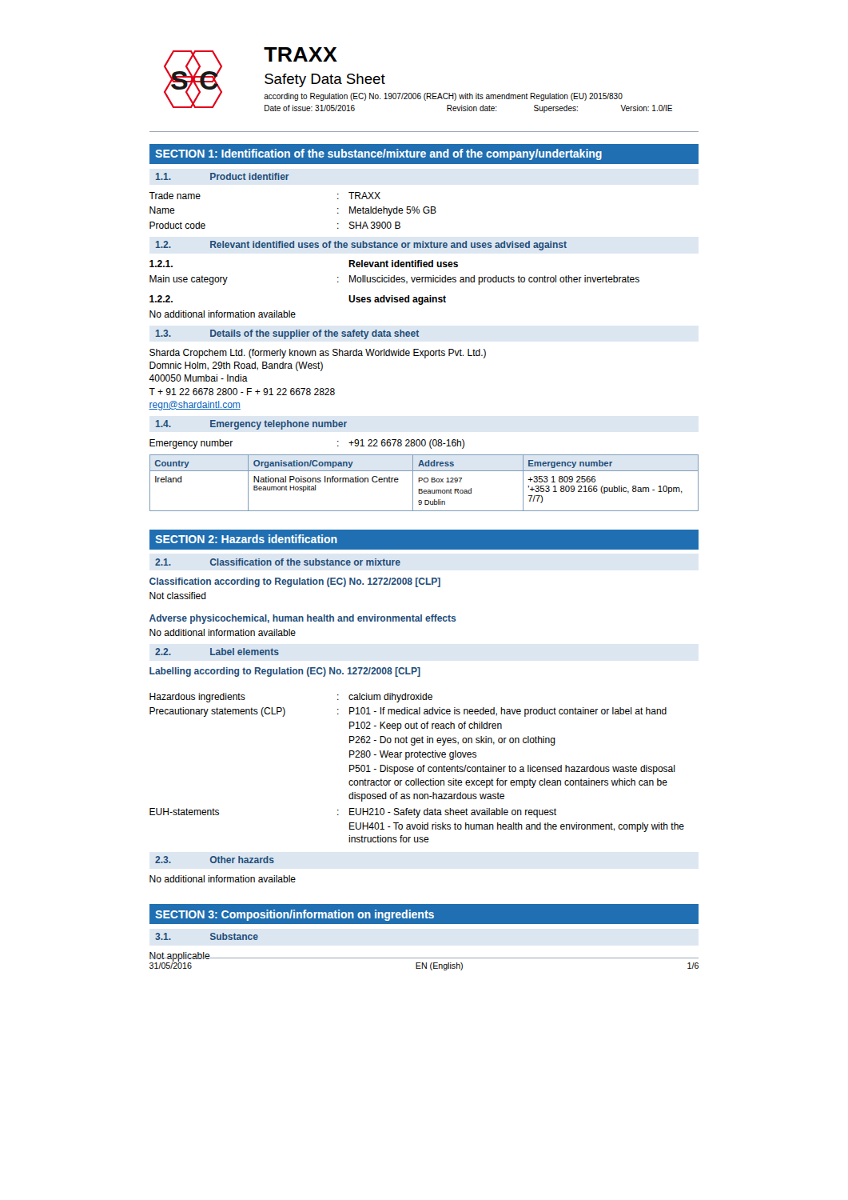S C
TRAXX
Safety Data Sheet
according to Regulation (EC) No. 1907/2006 (REACH) with its amendment Regulation (EU) 2015/830
Date of issue: 31/05/2016 Revision date: Supersedes: Version: 1.0/IE
SECTION 1: Identification of the substance/mixture and of the company/undertaking
1.1. Product identifier
Trade name: TRAXX
Name: Metaldehyde 5% GB
Product code: SHA 3900 B
1.2. Relevant identified uses of the substance or mixture and uses advised against
1.2.1. Relevant identified uses
Main use category: Molluscicides, vermicides and products to control other invertebrates
1.2.2. Uses advised against
No additional information available
1.3. Details of the supplier of the safety data sheet
Sharda Cropchem Ltd. (formerly known as Sharda Worldwide Exports Pvt. Ltd.)
Domnic Holm, 29th Road, Bandra (West)
400050 Mumbai - India
T + 91 22 6678 2800 - F + 91 22 6678 2828
regn@shardaintl.com
1.4. Emergency telephone number
Emergency number:+91 22 6678 2800 (08-16h)
| Country | Organisation/Company | Address | Emergency number |
| --- | --- | --- | --- |
| Ireland | National Poisons Information Centre Beaumont Hospital | PO Box 1297 Beaumont Road 9 Dublin | +353 1 809 2566 '+353 1 809 2166 (public, 8am - 10pm, 7/7) |
SECTION 2: Hazards identification
2.1. Classification of the substance or mixture
Classification according to Regulation (EC) No. 1272/2008 [CLP]
Not classified
Adverse physicochemical, human health and environmental effects
No additional information available
2.2. Label elements
Labelling according to Regulation (EC) No. 1272/2008 [CLP]
Hazardous ingredients: calcium dihydroxide
Precautionary statements (CLP):
P101 - If medical advice is needed, have product container or label at hand
P102 - Keep out of reach of children
P262 - Do not get in eyes, on skin, or on clothing
P280 - Wear protective gloves
P501 - Dispose of contents/container to a licensed hazardous waste disposal contractor or collection site except for empty clean containers which can be disposed of as non-hazardous waste
EUH-statements:
EUH210 - Safety data sheet available on request
EUH401 - To avoid risks to human health and the environment, comply with the instructions for use
2.3. Other hazards
No additional information available
SECTION 3: Composition/information on ingredients
3.1. Substance
Not applicable
31/05/2016 EN (English) 1/6